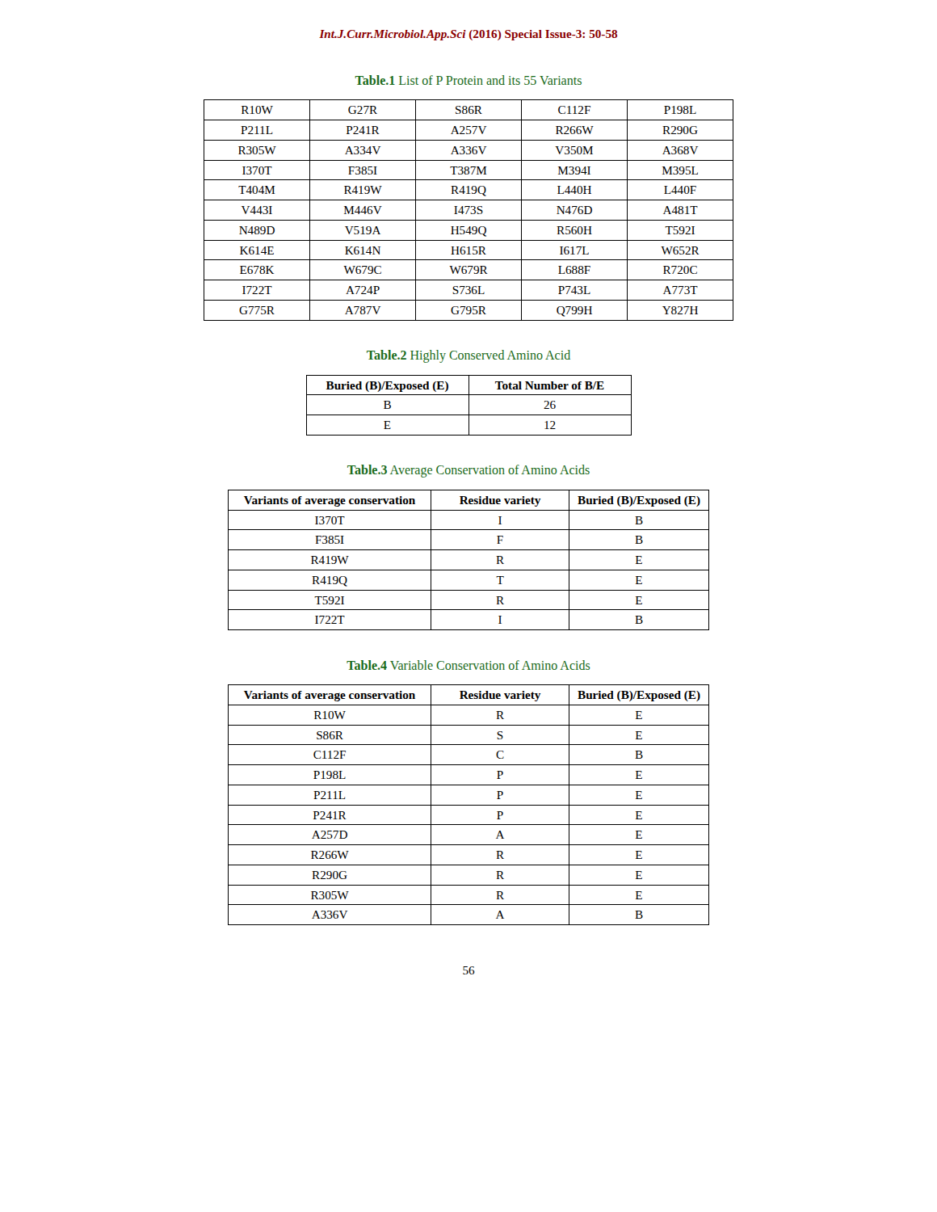Int.J.Curr.Microbiol.App.Sci (2016) Special Issue-3: 50-58
Table.1 List of P Protein and its 55 Variants
| R10W | G27R | S86R | C112F | P198L |
| P211L | P241R | A257V | R266W | R290G |
| R305W | A334V | A336V | V350M | A368V |
| I370T | F385I | T387M | M394I | M395L |
| T404M | R419W | R419Q | L440H | L440F |
| V443I | M446V | I473S | N476D | A481T |
| N489D | V519A | H549Q | R560H | T592I |
| K614E | K614N | H615R | I617L | W652R |
| E678K | W679C | W679R | L688F | R720C |
| I722T | A724P | S736L | P743L | A773T |
| G775R | A787V | G795R | Q799H | Y827H |
Table.2 Highly Conserved Amino Acid
| Buried (B)/Exposed (E) | Total Number of B/E |
| --- | --- |
| B | 26 |
| E | 12 |
Table.3 Average Conservation of Amino Acids
| Variants of average conservation | Residue variety | Buried (B)/Exposed (E) |
| --- | --- | --- |
| I370T | I | B |
| F385I | F | B |
| R419W | R | E |
| R419Q | T | E |
| T592I | R | E |
| I722T | I | B |
Table.4 Variable Conservation of Amino Acids
| Variants of average conservation | Residue variety | Buried (B)/Exposed (E) |
| --- | --- | --- |
| R10W | R | E |
| S86R | S | E |
| C112F | C | B |
| P198L | P | E |
| P211L | P | E |
| P241R | P | E |
| A257D | A | E |
| R266W | R | E |
| R290G | R | E |
| R305W | R | E |
| A336V | A | B |
56